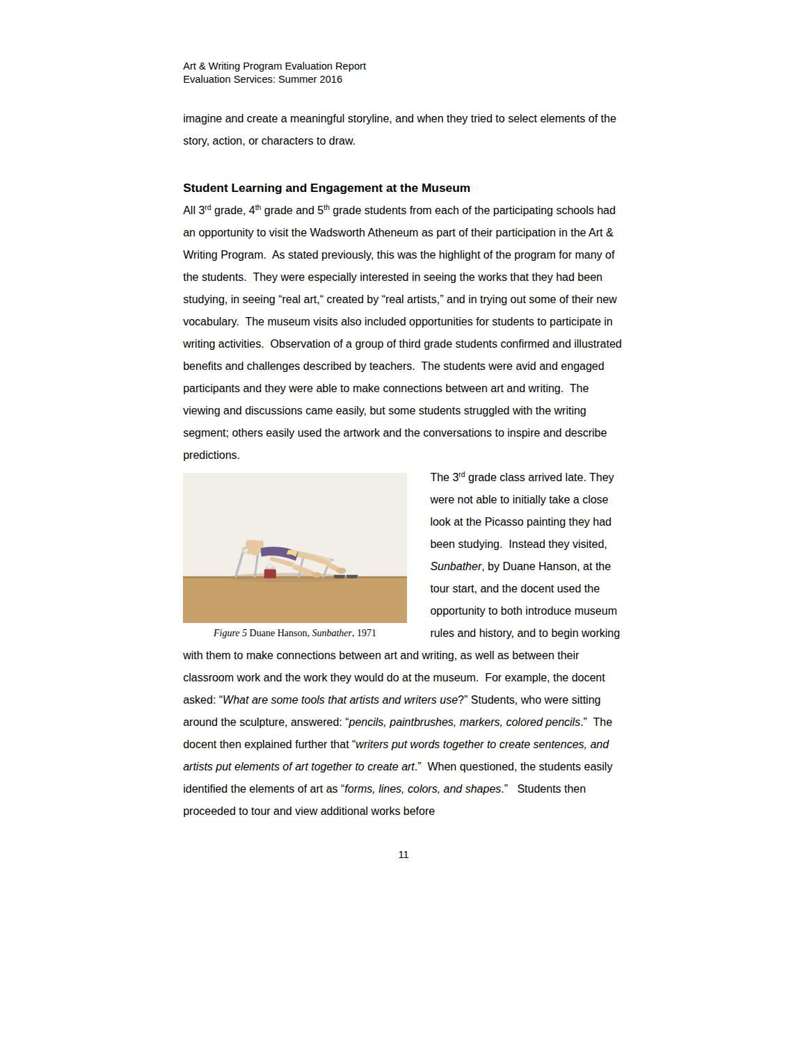Art & Writing Program Evaluation Report
Evaluation Services: Summer 2016
imagine and create a meaningful storyline, and when they tried to select elements of the story, action, or characters to draw.
Student Learning and Engagement at the Museum
All 3rd grade, 4th grade and 5th grade students from each of the participating schools had an opportunity to visit the Wadsworth Atheneum as part of their participation in the Art & Writing Program. As stated previously, this was the highlight of the program for many of the students. They were especially interested in seeing the works that they had been studying, in seeing “real art,“ created by “real artists,” and in trying out some of their new vocabulary. The museum visits also included opportunities for students to participate in writing activities. Observation of a group of third grade students confirmed and illustrated benefits and challenges described by teachers. The students were avid and engaged participants and they were able to make connections between art and writing. The viewing and discussions came easily, but some students struggled with the writing segment; others easily used the artwork and the conversations to inspire and describe predictions.
Figure 5 Duane Hanson, Sunbather, 1971
The 3rd grade class arrived late. They were not able to initially take a close look at the Picasso painting they had been studying. Instead they visited, Sunbather, by Duane Hanson, at the tour start, and the docent used the opportunity to both introduce museum rules and history, and to begin working with them to make connections between art and writing, as well as between their classroom work and the work they would do at the museum. For example, the docent asked: “What are some tools that artists and writers use?” Students, who were sitting around the sculpture, answered: “pencils, paintbrushes, markers, colored pencils.” The docent then explained further that “writers put words together to create sentences, and artists put elements of art together to create art.” When questioned, the students easily identified the elements of art as “forms, lines, colors, and shapes.” Students then proceeded to tour and view additional works before
11